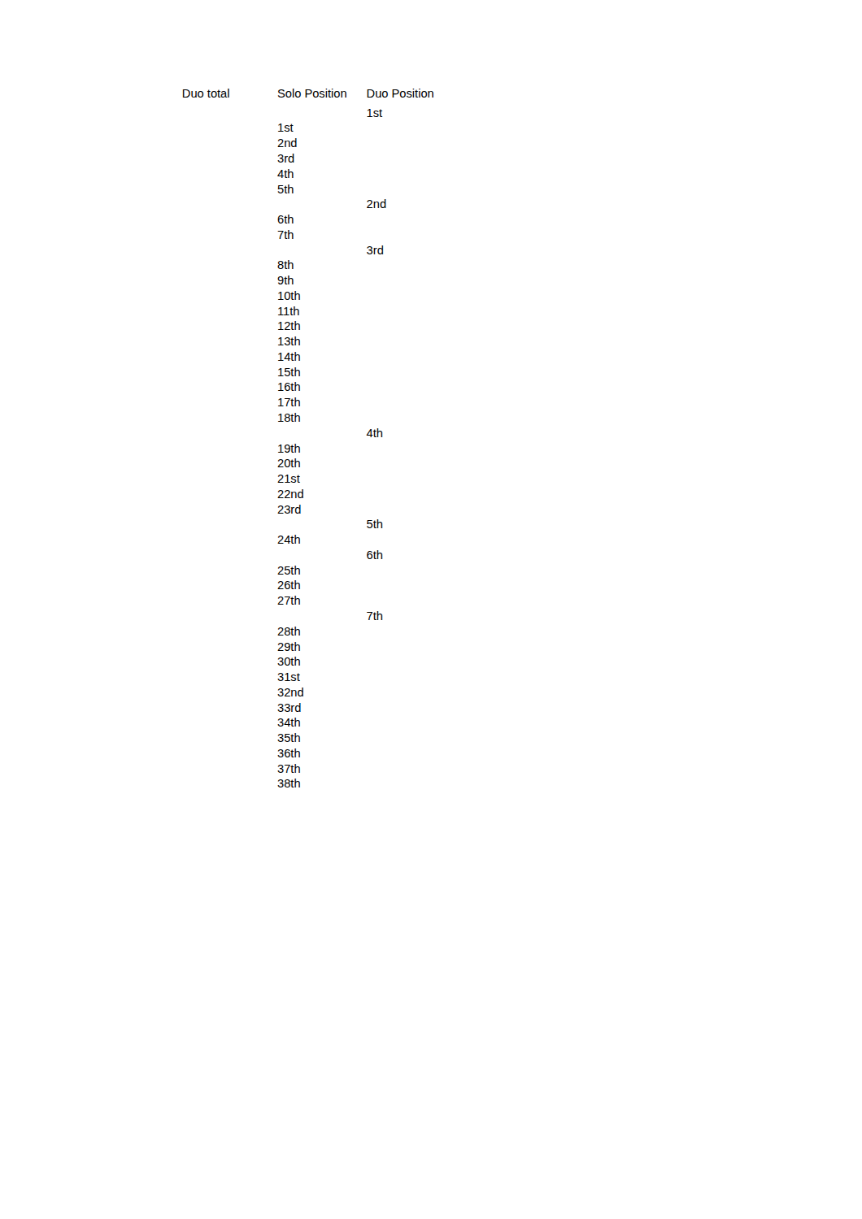| Duo total | Solo Position | Duo Position |
| --- | --- | --- |
| | | 1st |
| | 1st | |
| | 2nd | |
| | 3rd | |
| | 4th | |
| | 5th | |
| | | 2nd |
| | 6th | |
| | 7th | |
| | | 3rd |
| | 8th | |
| | 9th | |
| | 10th | |
| | 11th | |
| | 12th | |
| | 13th | |
| | 14th | |
| | 15th | |
| | 16th | |
| | 17th | |
| | 18th | |
| | | 4th |
| | 19th | |
| | 20th | |
| | 21st | |
| | 22nd | |
| | 23rd | |
| | | 5th |
| | 24th | |
| | | 6th |
| | 25th | |
| | 26th | |
| | 27th | |
| | | 7th |
| | 28th | |
| | 29th | |
| | 30th | |
| | 31st | |
| | 32nd | |
| | 33rd | |
| | 34th | |
| | 35th | |
| | 36th | |
| | 37th | |
| | 38th | |